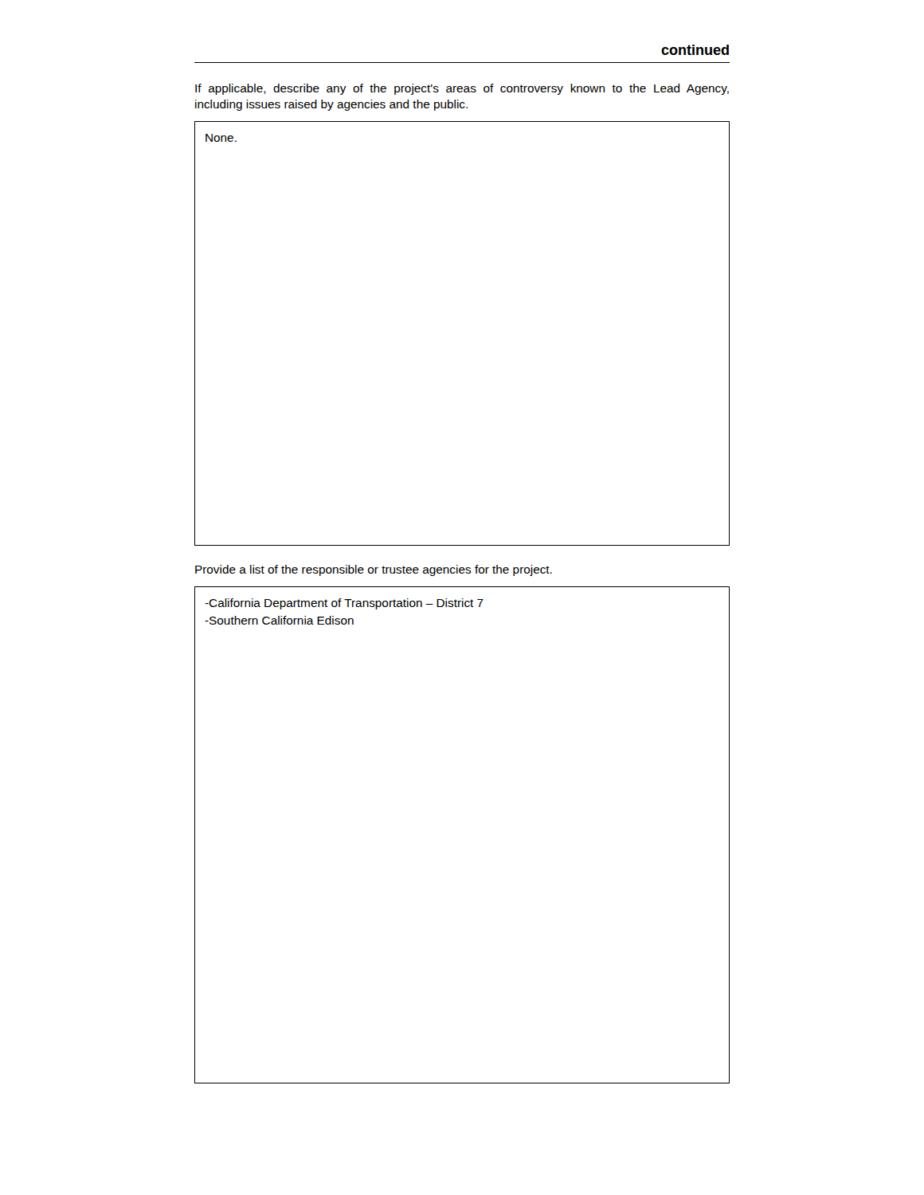continued
If applicable, describe any of the project's areas of controversy known to the Lead Agency, including issues raised by agencies and the public.
None.
Provide a list of the responsible or trustee agencies for the project.
-California Department of Transportation – District 7
-Southern California Edison